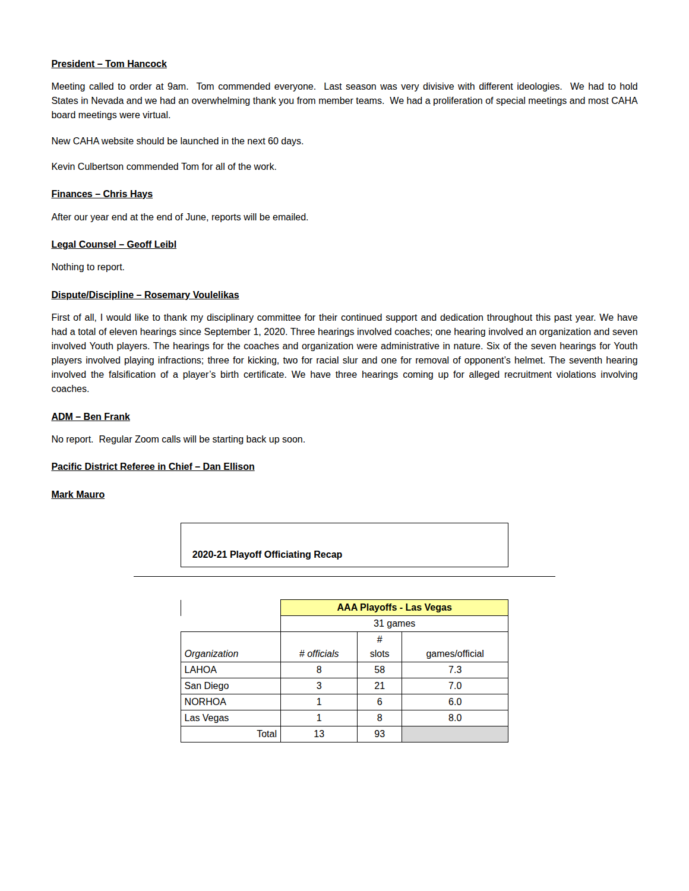President – Tom Hancock
Meeting called to order at 9am. Tom commended everyone. Last season was very divisive with different ideologies. We had to hold States in Nevada and we had an overwhelming thank you from member teams. We had a proliferation of special meetings and most CAHA board meetings were virtual.
New CAHA website should be launched in the next 60 days.
Kevin Culbertson commended Tom for all of the work.
Finances – Chris Hays
After our year end at the end of June, reports will be emailed.
Legal Counsel – Geoff Leibl
Nothing to report.
Dispute/Discipline – Rosemary Voulelikas
First of all, I would like to thank my disciplinary committee for their continued support and dedication throughout this past year. We have had a total of eleven hearings since September 1, 2020. Three hearings involved coaches; one hearing involved an organization and seven involved Youth players. The hearings for the coaches and organization were administrative in nature. Six of the seven hearings for Youth players involved playing infractions; three for kicking, two for racial slur and one for removal of opponent’s helmet. The seventh hearing involved the falsification of a player’s birth certificate. We have three hearings coming up for alleged recruitment violations involving coaches.
ADM – Ben Frank
No report. Regular Zoom calls will be starting back up soon.
Pacific District Referee in Chief – Dan Ellison
Mark Mauro
2020-21 Playoff Officiating Recap
| | AAA Playoffs - Las Vegas |
| | 31 games |
| Organization | # officials | # slots | games/official |
| LAHOA | 8 | 58 | 7.3 |
| San Diego | 3 | 21 | 7.0 |
| NORHOA | 1 | 6 | 6.0 |
| Las Vegas | 1 | 8 | 8.0 |
| Total | 13 | 93 | |